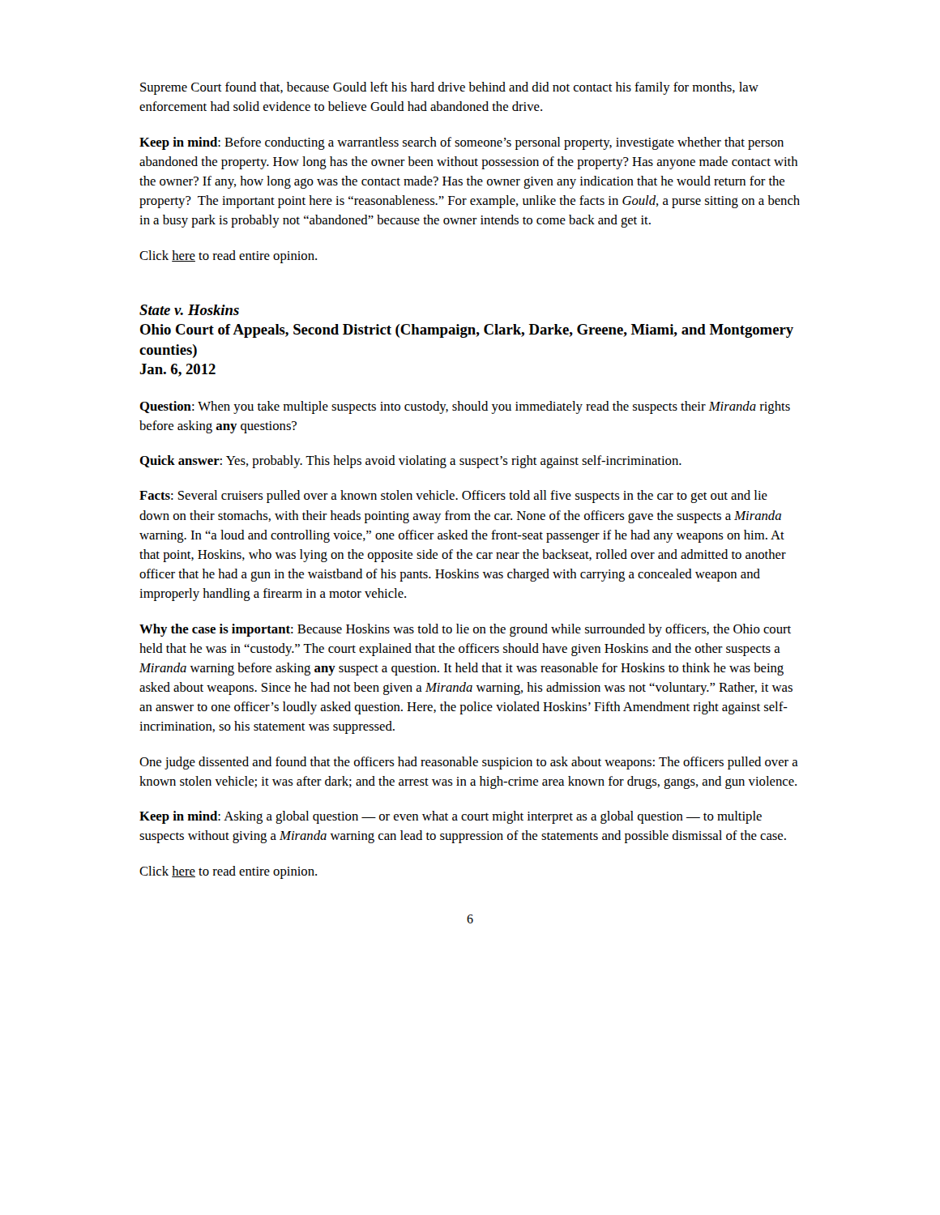Supreme Court found that, because Gould left his hard drive behind and did not contact his family for months, law enforcement had solid evidence to believe Gould had abandoned the drive.
Keep in mind: Before conducting a warrantless search of someone’s personal property, investigate whether that person abandoned the property. How long has the owner been without possession of the property? Has anyone made contact with the owner? If any, how long ago was the contact made? Has the owner given any indication that he would return for the property? The important point here is “reasonableness.” For example, unlike the facts in Gould, a purse sitting on a bench in a busy park is probably not “abandoned” because the owner intends to come back and get it.
Click here to read entire opinion.
State v. Hoskins
Ohio Court of Appeals, Second District (Champaign, Clark, Darke, Greene, Miami, and Montgomery counties)
Jan. 6, 2012
Question: When you take multiple suspects into custody, should you immediately read the suspects their Miranda rights before asking any questions?
Quick answer: Yes, probably. This helps avoid violating a suspect’s right against self-incrimination.
Facts: Several cruisers pulled over a known stolen vehicle. Officers told all five suspects in the car to get out and lie down on their stomachs, with their heads pointing away from the car. None of the officers gave the suspects a Miranda warning. In “a loud and controlling voice,” one officer asked the front-seat passenger if he had any weapons on him. At that point, Hoskins, who was lying on the opposite side of the car near the backseat, rolled over and admitted to another officer that he had a gun in the waistband of his pants. Hoskins was charged with carrying a concealed weapon and improperly handling a firearm in a motor vehicle.
Why the case is important: Because Hoskins was told to lie on the ground while surrounded by officers, the Ohio court held that he was in “custody.” The court explained that the officers should have given Hoskins and the other suspects a Miranda warning before asking any suspect a question. It held that it was reasonable for Hoskins to think he was being asked about weapons. Since he had not been given a Miranda warning, his admission was not “voluntary.” Rather, it was an answer to one officer’s loudly asked question. Here, the police violated Hoskins’ Fifth Amendment right against self-incrimination, so his statement was suppressed.
One judge dissented and found that the officers had reasonable suspicion to ask about weapons: The officers pulled over a known stolen vehicle; it was after dark; and the arrest was in a high-crime area known for drugs, gangs, and gun violence.
Keep in mind: Asking a global question — or even what a court might interpret as a global question — to multiple suspects without giving a Miranda warning can lead to suppression of the statements and possible dismissal of the case.
Click here to read entire opinion.
6